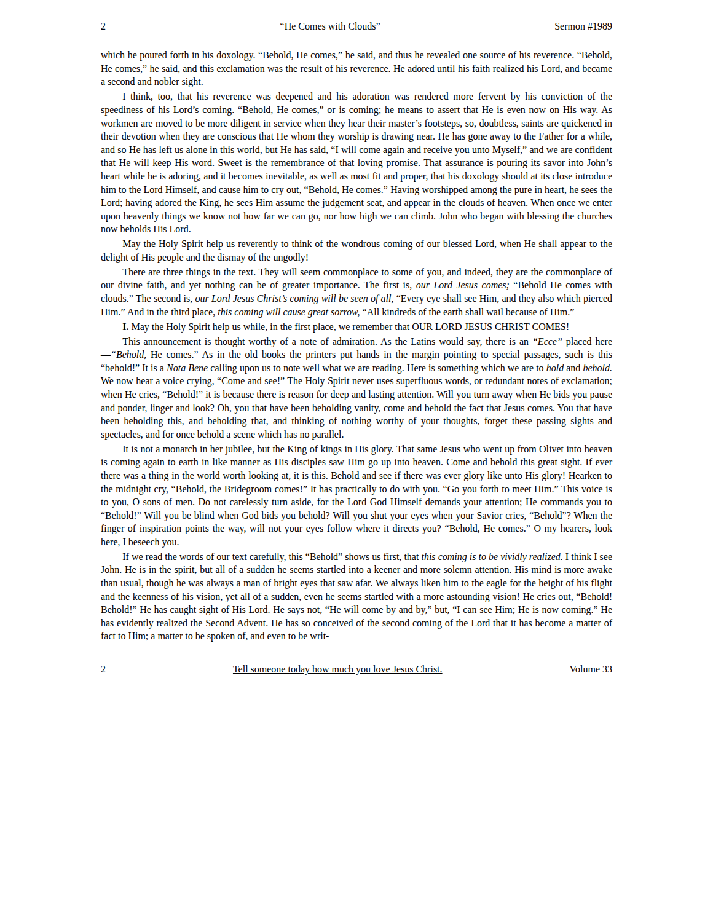2 “He Comes with Clouds” Sermon #1989
which he poured forth in his doxology. “Behold, He comes,” he said, and thus he revealed one source of his reverence. “Behold, He comes,” he said, and this exclamation was the result of his reverence. He adored until his faith realized his Lord, and became a second and nobler sight.
I think, too, that his reverence was deepened and his adoration was rendered more fervent by his conviction of the speediness of his Lord’s coming. “Behold, He comes,” or is coming; he means to assert that He is even now on His way. As workmen are moved to be more diligent in service when they hear their master’s footsteps, so, doubtless, saints are quickened in their devotion when they are conscious that He whom they worship is drawing near. He has gone away to the Father for a while, and so He has left us alone in this world, but He has said, “I will come again and receive you unto Myself,” and we are confident that He will keep His word. Sweet is the remembrance of that loving promise. That assurance is pouring its savor into John’s heart while he is adoring, and it becomes inevitable, as well as most fit and proper, that his doxology should at its close introduce him to the Lord Himself, and cause him to cry out, “Behold, He comes.” Having worshipped among the pure in heart, he sees the Lord; having adored the King, he sees Him assume the judgement seat, and appear in the clouds of heaven. When once we enter upon heavenly things we know not how far we can go, nor how high we can climb. John who began with blessing the churches now beholds His Lord.
May the Holy Spirit help us reverently to think of the wondrous coming of our blessed Lord, when He shall appear to the delight of His people and the dismay of the ungodly!
There are three things in the text. They will seem commonplace to some of you, and indeed, they are the commonplace of our divine faith, and yet nothing can be of greater importance. The first is, our Lord Jesus comes; “Behold He comes with clouds.” The second is, our Lord Jesus Christ’s coming will be seen of all, “Every eye shall see Him, and they also which pierced Him.” And in the third place, this coming will cause great sorrow, “All kindreds of the earth shall wail because of Him.”
I. May the Holy Spirit help us while, in the first place, we remember that OUR LORD JESUS CHRIST COMES!
This announcement is thought worthy of a note of admiration. As the Latins would say, there is an “Ecce” placed here—“Behold, He comes.” As in the old books the printers put hands in the margin pointing to special passages, such is this “behold!” It is a Nota Bene calling upon us to note well what we are reading. Here is something which we are to hold and behold. We now hear a voice crying, “Come and see!” The Holy Spirit never uses superfluous words, or redundant notes of exclamation; when He cries, “Behold!” it is because there is reason for deep and lasting attention. Will you turn away when He bids you pause and ponder, linger and look? Oh, you that have been beholding vanity, come and behold the fact that Jesus comes. You that have been beholding this, and beholding that, and thinking of nothing worthy of your thoughts, forget these passing sights and spectacles, and for once behold a scene which has no parallel.
It is not a monarch in her jubilee, but the King of kings in His glory. That same Jesus who went up from Olivet into heaven is coming again to earth in like manner as His disciples saw Him go up into heaven. Come and behold this great sight. If ever there was a thing in the world worth looking at, it is this. Behold and see if there was ever glory like unto His glory! Hearken to the midnight cry, “Behold, the Bridegroom comes!” It has practically to do with you. “Go you forth to meet Him.” This voice is to you, O sons of men. Do not carelessly turn aside, for the Lord God Himself demands your attention; He commands you to “Behold!” Will you be blind when God bids you behold? Will you shut your eyes when your Savior cries, “Behold”? When the finger of inspiration points the way, will not your eyes follow where it directs you? “Behold, He comes.” O my hearers, look here, I beseech you.
If we read the words of our text carefully, this “Behold” shows us first, that this coming is to be vividly realized. I think I see John. He is in the spirit, but all of a sudden he seems startled into a keener and more solemn attention. His mind is more awake than usual, though he was always a man of bright eyes that saw afar. We always liken him to the eagle for the height of his flight and the keenness of his vision, yet all of a sudden, even he seems startled with a more astounding vision! He cries out, “Behold! Behold!” He has caught sight of His Lord. He says not, “He will come by and by,” but, “I can see Him; He is now coming.” He has evidently realized the Second Advent. He has so conceived of the second coming of the Lord that it has become a matter of fact to Him; a matter to be spoken of, and even to be writ-
2 Tell someone today how much you love Jesus Christ. Volume 33